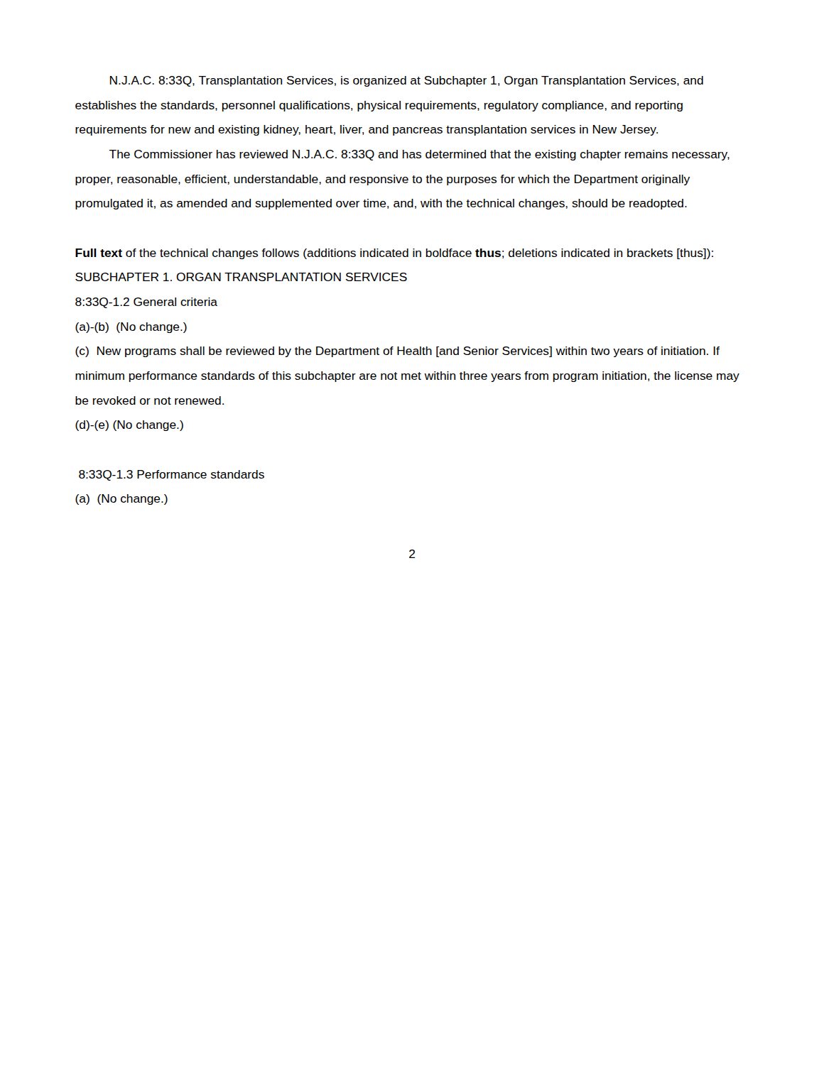N.J.A.C. 8:33Q, Transplantation Services, is organized at Subchapter 1, Organ Transplantation Services, and establishes the standards, personnel qualifications, physical requirements, regulatory compliance, and reporting requirements for new and existing kidney, heart, liver, and pancreas transplantation services in New Jersey.
The Commissioner has reviewed N.J.A.C. 8:33Q and has determined that the existing chapter remains necessary, proper, reasonable, efficient, understandable, and responsive to the purposes for which the Department originally promulgated it, as amended and supplemented over time, and, with the technical changes, should be readopted.
Full text of the technical changes follows (additions indicated in boldface thus; deletions indicated in brackets [thus]):
SUBCHAPTER 1. ORGAN TRANSPLANTATION SERVICES
8:33Q-1.2 General criteria
(a)-(b) (No change.)
(c) New programs shall be reviewed by the Department of Health [and Senior Services] within two years of initiation. If minimum performance standards of this subchapter are not met within three years from program initiation, the license may be revoked or not renewed.
(d)-(e) (No change.)
8:33Q-1.3 Performance standards
(a) (No change.)
2